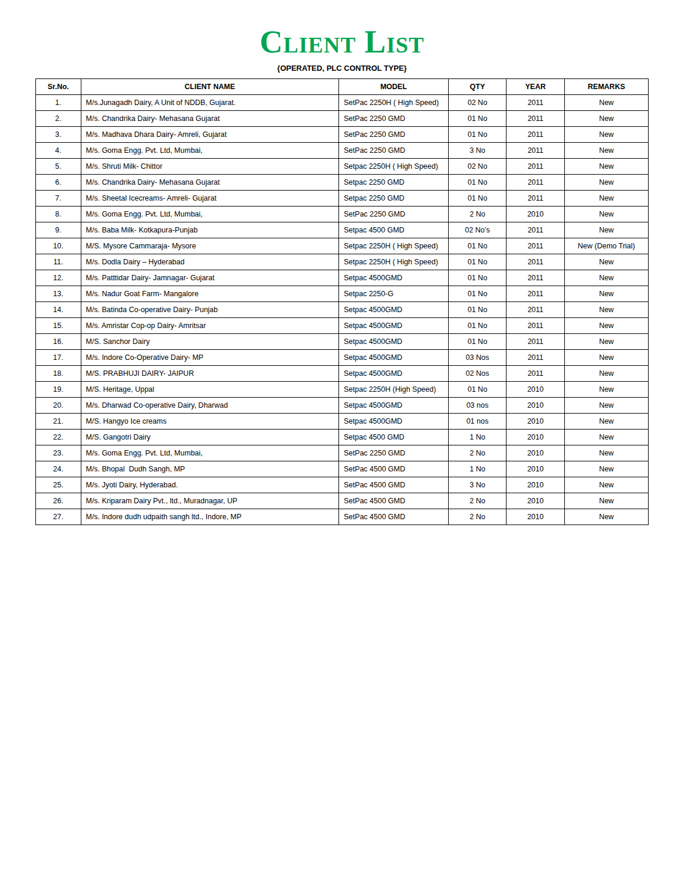Client List
{OPERATED, PLC CONTROL TYPE}
| Sr.No. | CLIENT NAME | MODEL | QTY | YEAR | REMARKS |
| --- | --- | --- | --- | --- | --- |
| 1. | M/s.Junagadh Dairy, A Unit of NDDB, Gujarat. | SetPac 2250H ( High Speed) | 02 No | 2011 | New |
| 2. | M/s. Chandrika Dairy- Mehasana Gujarat | SetPac 2250 GMD | 01 No | 2011 | New |
| 3. | M/s. Madhava Dhara Dairy- Amreli, Gujarat | SetPac 2250 GMD | 01 No | 2011 | New |
| 4. | M/s. Goma Engg. Pvt. Ltd, Mumbai, | SetPac 2250 GMD | 3 No | 2011 | New |
| 5. | M/s. Shruti Milk- Chittor | Setpac 2250H ( High Speed) | 02 No | 2011 | New |
| 6. | M/s. Chandrika Dairy- Mehasana Gujarat | Setpac 2250 GMD | 01 No | 2011 | New |
| 7. | M/s. Sheetal Icecreams- Amreli- Gujarat | Setpac 2250 GMD | 01 No | 2011 | New |
| 8. | M/s. Goma Engg. Pvt. Ltd, Mumbai, | SetPac 2250 GMD | 2 No | 2010 | New |
| 9. | M/s. Baba Milk- Kotkapura-Punjab | Setpac 4500 GMD | 02 No’s | 2011 | New |
| 10. | M/S. Mysore Cammaraja- Mysore | Setpac 2250H ( High Speed) | 01 No | 2011 | New (Demo Trial) |
| 11. | M/s. Dodla Dairy – Hyderabad | Setpac 2250H ( High Speed) | 01 No | 2011 | New |
| 12. | M/s. Patttidar Dairy- Jamnagar- Gujarat | Setpac 4500GMD | 01 No | 2011 | New |
| 13. | M/s. Nadur Goat Farm- Mangalore | Setpac 2250-G | 01 No | 2011 | New |
| 14. | M/s. Batinda Co-operative Dairy- Punjab | Setpac 4500GMD | 01 No | 2011 | New |
| 15. | M/s. Amristar Cop-op Dairy- Amritsar | Setpac 4500GMD | 01 No | 2011 | New |
| 16. | M/S. Sanchor Dairy | Setpac 4500GMD | 01 No | 2011 | New |
| 17. | M/s. Indore Co-Operative Dairy- MP | Setpac 4500GMD | 03 Nos | 2011 | New |
| 18. | M/S. PRABHUJI DAIRY- JAIPUR | Setpac 4500GMD | 02 Nos | 2011 | New |
| 19. | M/S. Heritage, Uppal | Setpac 2250H (High Speed) | 01 No | 2010 | New |
| 20. | M/s. Dharwad Co-operative Dairy, Dharwad | Setpac 4500GMD | 03 nos | 2010 | New |
| 21. | M/S. Hangyo Ice creams | Setpac 4500GMD | 01 nos | 2010 | New |
| 22. | M/S. Gangotri Dairy | Setpac 4500 GMD | 1 No | 2010 | New |
| 23. | M/s. Goma Engg. Pvt. Ltd, Mumbai, | SetPac 2250 GMD | 2 No | 2010 | New |
| 24. | M/s. Bhopal Dudh Sangh, MP | SetPac 4500 GMD | 1 No | 2010 | New |
| 25. | M/s. Jyoti Dairy, Hyderabad. | SetPac 4500 GMD | 3 No | 2010 | New |
| 26. | M/s. Kriparam Dairy Pvt., ltd., Muradnagar, UP | SetPac 4500 GMD | 2 No | 2010 | New |
| 27. | M/s. Indore dudh udpaith sangh ltd., Indore, MP | SetPac 4500 GMD | 2 No | 2010 | New |